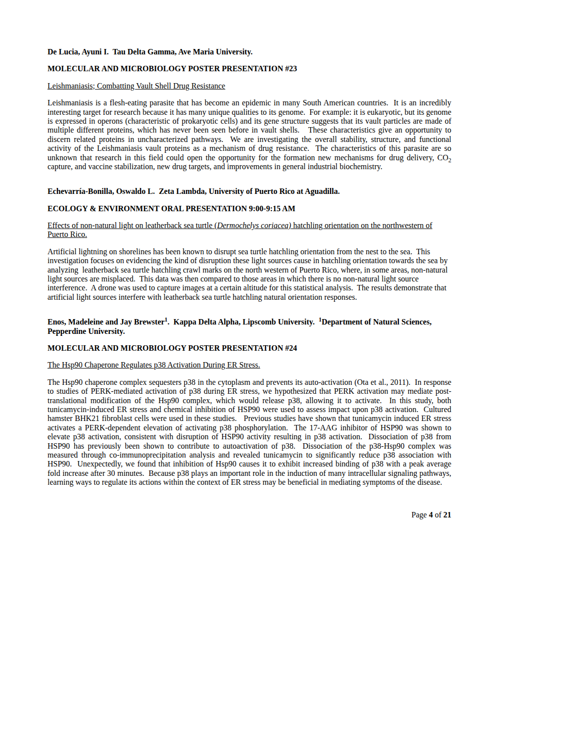De Lucia, Ayuni I. Tau Delta Gamma, Ave Maria University.
MOLECULAR AND MICROBIOLOGY POSTER PRESENTATION #23
Leishmaniasis; Combatting Vault Shell Drug Resistance
Leishmaniasis is a flesh-eating parasite that has become an epidemic in many South American countries. It is an incredibly interesting target for research because it has many unique qualities to its genome. For example: it is eukaryotic, but its genome is expressed in operons (characteristic of prokaryotic cells) and its gene structure suggests that its vault particles are made of multiple different proteins, which has never been seen before in vault shells. These characteristics give an opportunity to discern related proteins in uncharacterized pathways. We are investigating the overall stability, structure, and functional activity of the Leishmaniasis vault proteins as a mechanism of drug resistance. The characteristics of this parasite are so unknown that research in this field could open the opportunity for the formation new mechanisms for drug delivery, CO2 capture, and vaccine stabilization, new drug targets, and improvements in general industrial biochemistry.
Echevarría-Bonilla, Oswaldo L. Zeta Lambda, University of Puerto Rico at Aguadilla.
ECOLOGY & ENVIRONMENT ORAL PRESENTATION 9:00-9:15 AM
Effects of non-natural light on leatherback sea turtle (Dermochelys coriacea) hatchling orientation on the northwestern of Puerto Rico.
Artificial lightning on shorelines has been known to disrupt sea turtle hatchling orientation from the nest to the sea. This investigation focuses on evidencing the kind of disruption these light sources cause in hatchling orientation towards the sea by analyzing leatherback sea turtle hatchling crawl marks on the north western of Puerto Rico, where, in some areas, non-natural light sources are misplaced. This data was then compared to those areas in which there is no non-natural light source interference. A drone was used to capture images at a certain altitude for this statistical analysis. The results demonstrate that artificial light sources interfere with leatherback sea turtle hatchling natural orientation responses.
Enos, Madeleine and Jay Brewster1. Kappa Delta Alpha, Lipscomb University. 1Department of Natural Sciences, Pepperdine University.
MOLECULAR AND MICROBIOLOGY POSTER PRESENTATION #24
The Hsp90 Chaperone Regulates p38 Activation During ER Stress.
The Hsp90 chaperone complex sequesters p38 in the cytoplasm and prevents its auto-activation (Ota et al., 2011). In response to studies of PERK-mediated activation of p38 during ER stress, we hypothesized that PERK activation may mediate post-translational modification of the Hsp90 complex, which would release p38, allowing it to activate. In this study, both tunicamycin-induced ER stress and chemical inhibition of HSP90 were used to assess impact upon p38 activation. Cultured hamster BHK21 fibroblast cells were used in these studies. Previous studies have shown that tunicamycin induced ER stress activates a PERK-dependent elevation of activating p38 phosphorylation. The 17-AAG inhibitor of HSP90 was shown to elevate p38 activation, consistent with disruption of HSP90 activity resulting in p38 activation. Dissociation of p38 from HSP90 has previously been shown to contribute to autoactivation of p38. Dissociation of the p38-Hsp90 complex was measured through co-immunoprecipitation analysis and revealed tunicamycin to significantly reduce p38 association with HSP90. Unexpectedly, we found that inhibition of Hsp90 causes it to exhibit increased binding of p38 with a peak average fold increase after 30 minutes. Because p38 plays an important role in the induction of many intracellular signaling pathways, learning ways to regulate its actions within the context of ER stress may be beneficial in mediating symptoms of the disease.
Page 4 of 21